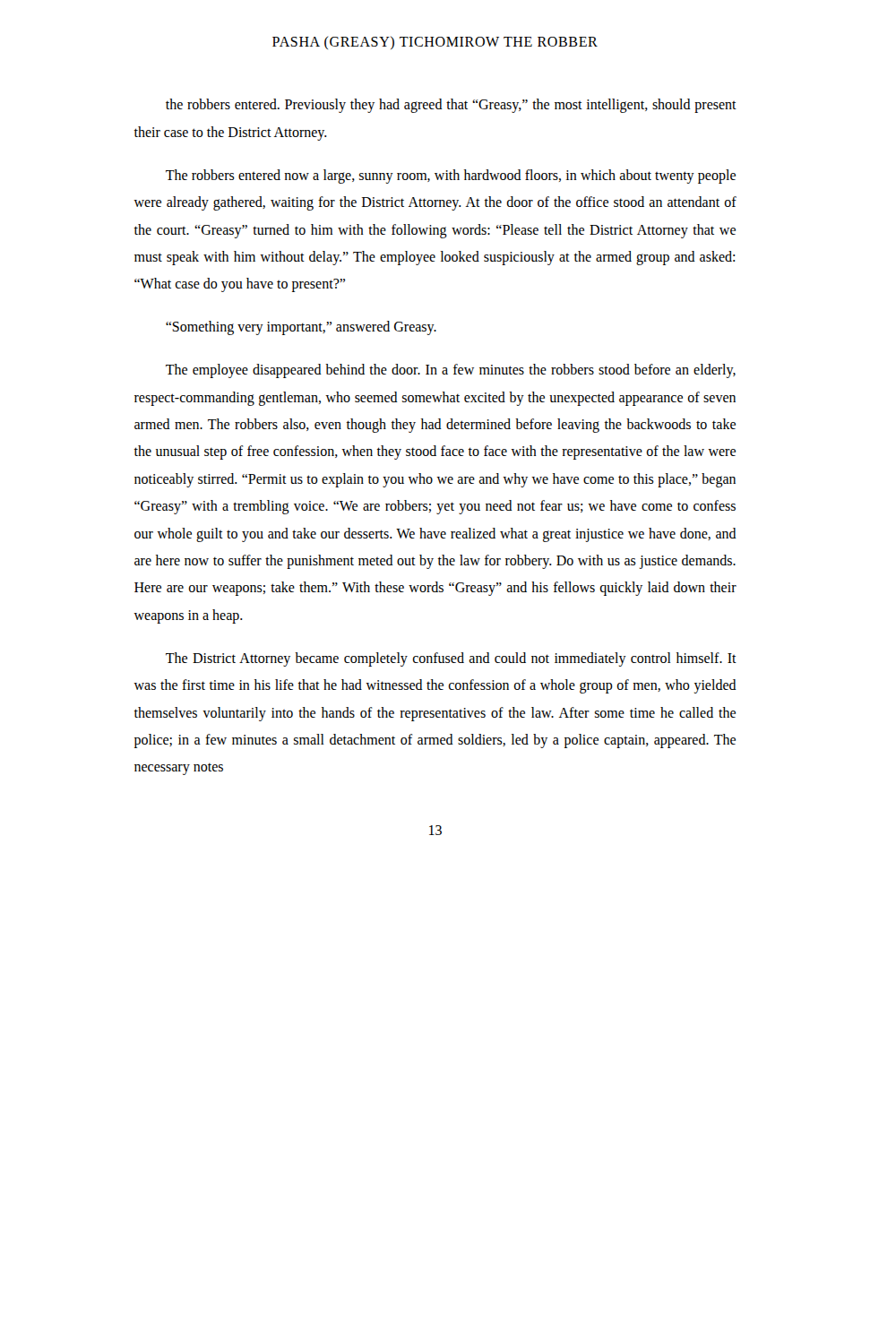PASHA (GREASY) TICHOMIROW THE ROBBER
the robbers entered. Previously they had agreed that “Greasy,” the most intelligent, should present their case to the District Attorney.
The robbers entered now a large, sunny room, with hardwood floors, in which about twenty people were already gathered, waiting for the District Attorney. At the door of the office stood an attendant of the court. “Greasy” turned to him with the following words: “Please tell the District Attorney that we must speak with him without delay.” The employee looked suspiciously at the armed group and asked: “What case do you have to present?”
“Something very important,” answered Greasy.
The employee disappeared behind the door. In a few minutes the robbers stood before an elderly, respect-commanding gentleman, who seemed somewhat excited by the unexpected appearance of seven armed men. The robbers also, even though they had determined before leaving the backwoods to take the unusual step of free confession, when they stood face to face with the representative of the law were noticeably stirred. “Permit us to explain to you who we are and why we have come to this place,” began “Greasy” with a trembling voice. “We are robbers; yet you need not fear us; we have come to confess our whole guilt to you and take our desserts. We have realized what a great injustice we have done, and are here now to suffer the punishment meted out by the law for robbery. Do with us as justice demands. Here are our weapons; take them.” With these words “Greasy” and his fellows quickly laid down their weapons in a heap.
The District Attorney became completely confused and could not immediately control himself. It was the first time in his life that he had witnessed the confession of a whole group of men, who yielded themselves voluntarily into the hands of the representatives of the law. After some time he called the police; in a few minutes a small detachment of armed soldiers, led by a police captain, appeared. The necessary notes
13